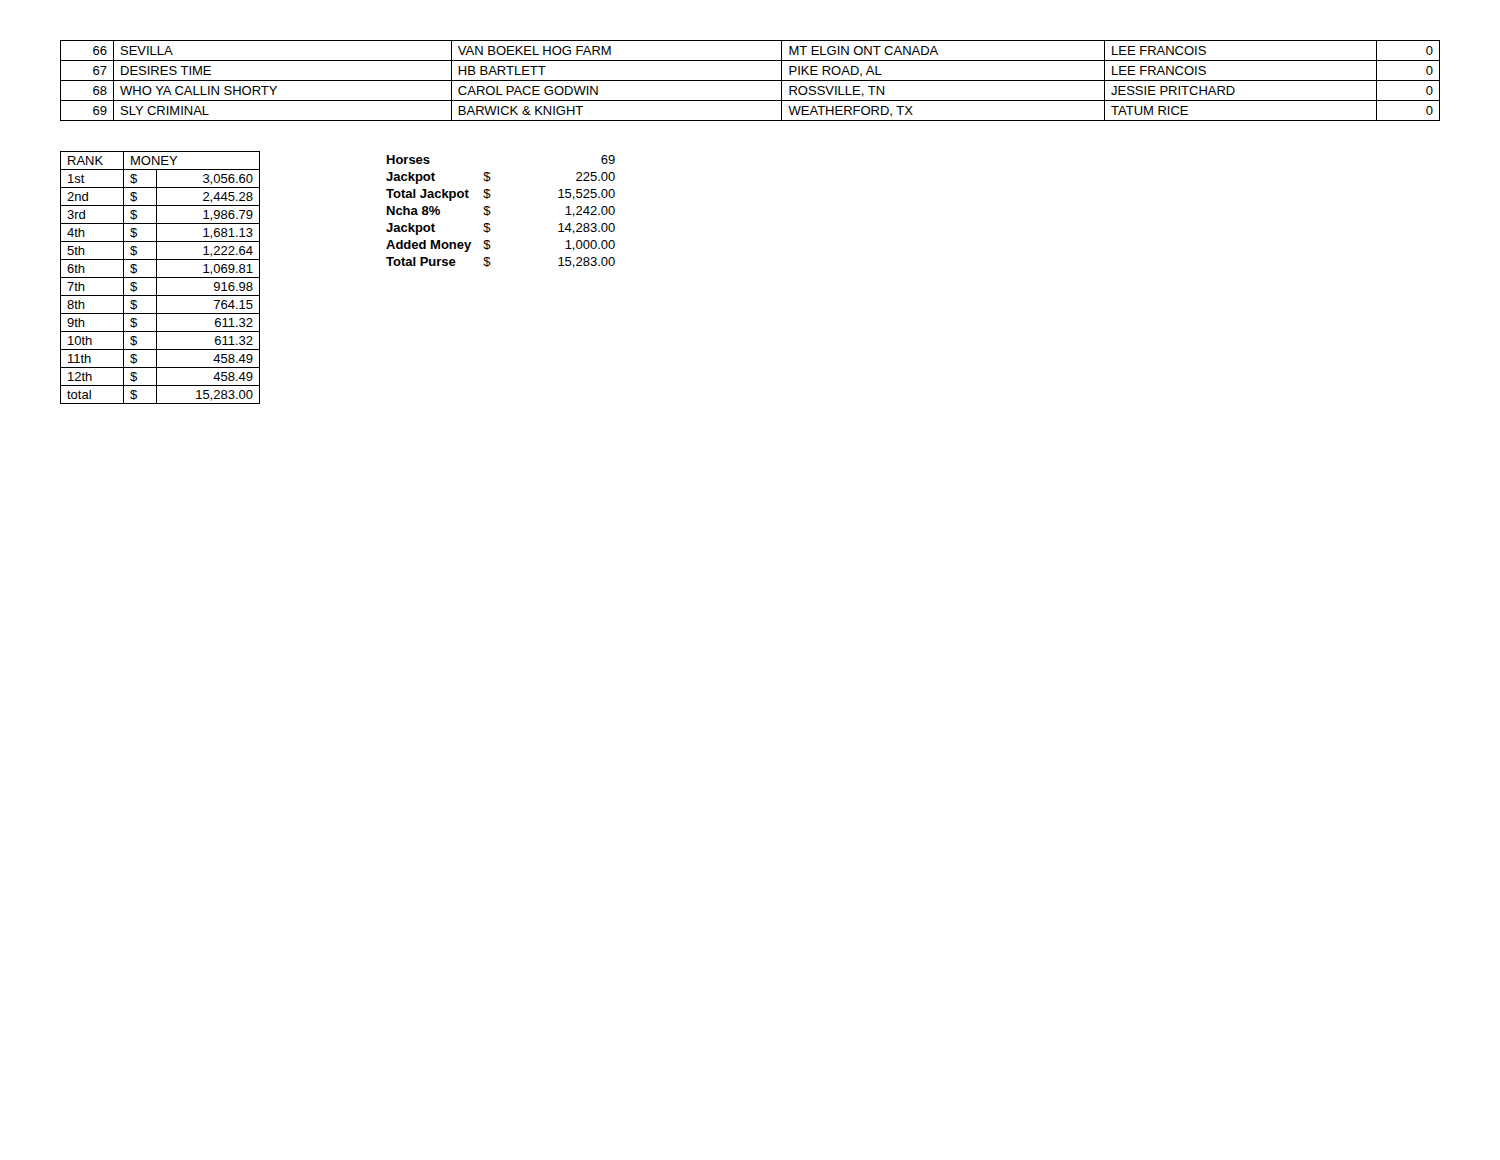| 66 | SEVILLA | VAN BOEKEL HOG FARM | MT ELGIN ONT CANADA | LEE FRANCOIS | 0 |
| 67 | DESIRES TIME | HB BARTLETT | PIKE ROAD, AL | LEE FRANCOIS | 0 |
| 68 | WHO YA CALLIN SHORTY | CAROL PACE GODWIN | ROSSVILLE, TN | JESSIE PRITCHARD | 0 |
| 69 | SLY CRIMINAL | BARWICK & KNIGHT | WEATHERFORD, TX | TATUM RICE | 0 |
| RANK | MONEY |
| --- | --- |
| 1st | $ | 3,056.60 |
| 2nd | $ | 2,445.28 |
| 3rd | $ | 1,986.79 |
| 4th | $ | 1,681.13 |
| 5th | $ | 1,222.64 |
| 6th | $ | 1,069.81 |
| 7th | $ | 916.98 |
| 8th | $ | 764.15 |
| 9th | $ | 611.32 |
| 10th | $ | 611.32 |
| 11th | $ | 458.49 |
| 12th | $ | 458.49 |
| total | $ | 15,283.00 |
| Horses | | 69 |
| Jackpot | $ | 225.00 |
| Total Jackpot | $ | 15,525.00 |
| Ncha 8% | $ | 1,242.00 |
| Jackpot | $ | 14,283.00 |
| Added Money | $ | 1,000.00 |
| Total Purse | $ | 15,283.00 |